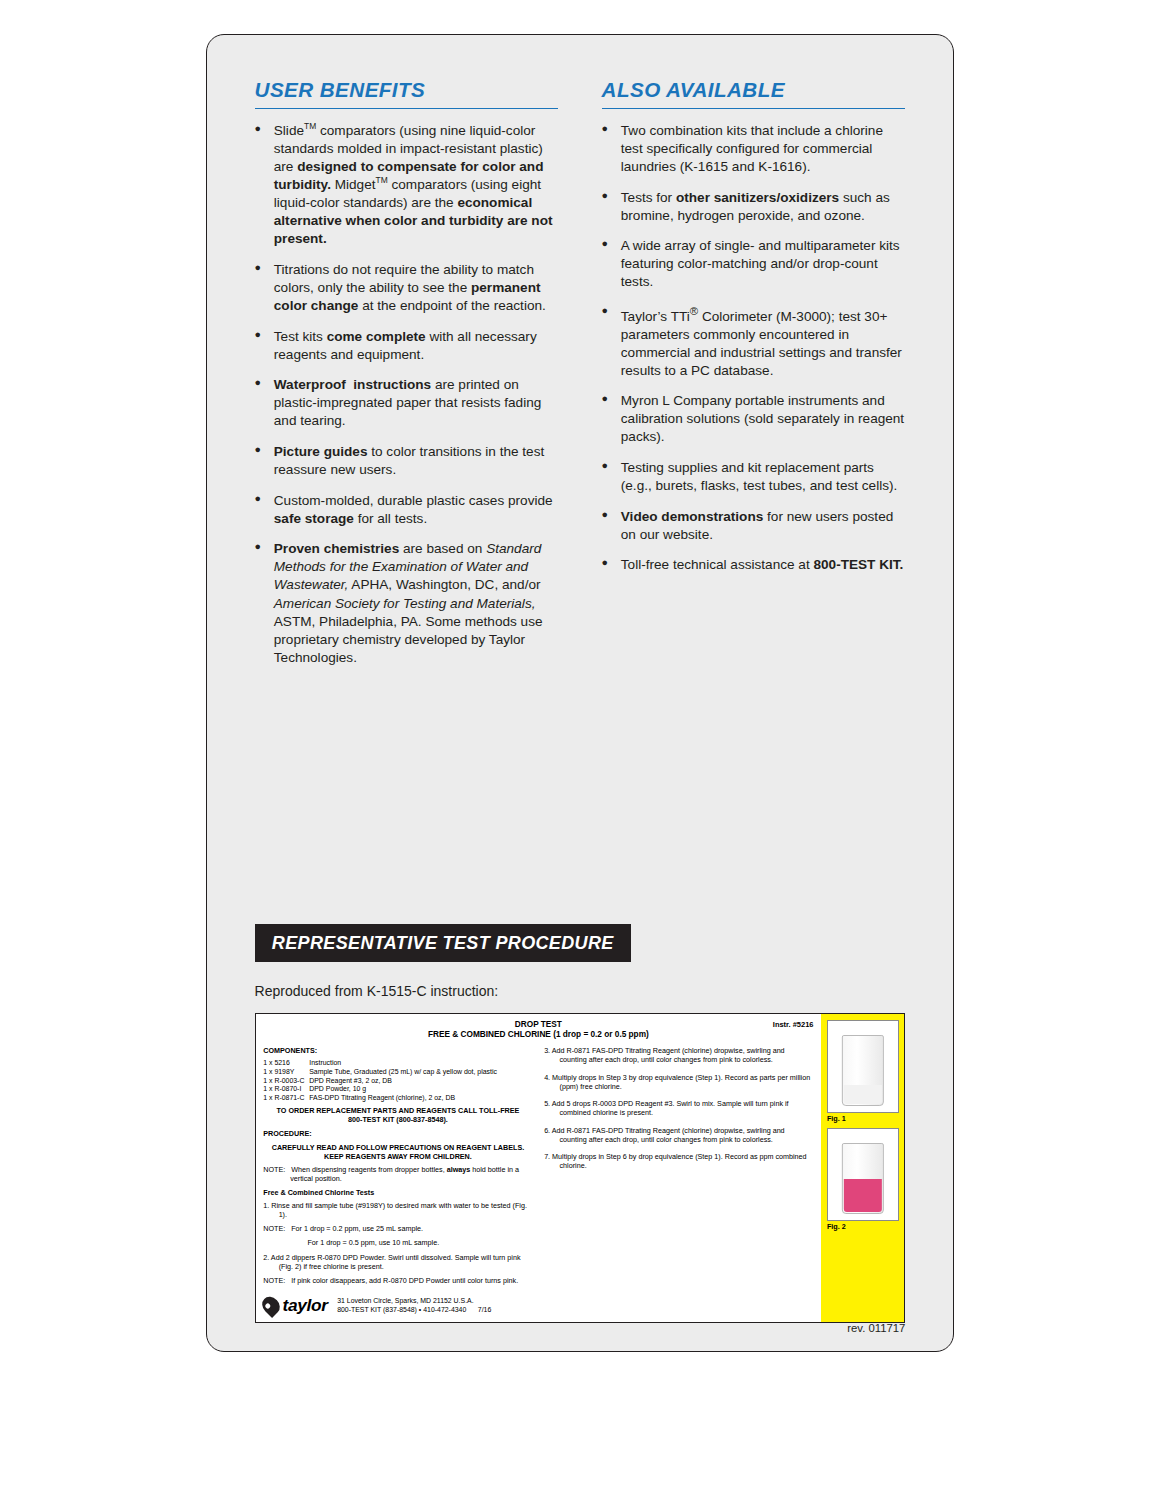USER BENEFITS
SlideTM comparators (using nine liquid-color standards molded in impact-resistant plastic) are designed to compensate for color and turbidity. MidgetTM comparators (using eight liquid-color standards) are the economical alternative when color and turbidity are not present.
Titrations do not require the ability to match colors, only the ability to see the permanent color change at the endpoint of the reaction.
Test kits come complete with all necessary reagents and equipment.
Waterproof instructions are printed on plastic-impregnated paper that resists fading and tearing.
Picture guides to color transitions in the test reassure new users.
Custom-molded, durable plastic cases provide safe storage for all tests.
Proven chemistries are based on Standard Methods for the Examination of Water and Wastewater, APHA, Washington, DC, and/or American Society for Testing and Materials, ASTM, Philadelphia, PA. Some methods use proprietary chemistry developed by Taylor Technologies.
ALSO AVAILABLE
Two combination kits that include a chlorine test specifically configured for commercial laundries (K-1615 and K-1616).
Tests for other sanitizers/oxidizers such as bromine, hydrogen peroxide, and ozone.
A wide array of single- and multiparameter kits featuring color-matching and/or drop-count tests.
Taylor’s TTi® Colorimeter (M-3000); test 30+ parameters commonly encountered in commercial and industrial settings and transfer results to a PC database.
Myron L Company portable instruments and calibration solutions (sold separately in reagent packs).
Testing supplies and kit replacement parts (e.g., burets, flasks, test tubes, and test cells).
Video demonstrations for new users posted on our website.
Toll-free technical assistance at 800-TEST KIT.
REPRESENTATIVE TEST PROCEDURE
Reproduced from K-1515-C instruction:
Instr. #5216 DROP TEST
FREE & COMBINED CHLORINE (1 drop = 0.2 or 0.5 ppm)
COMPONENTS:
| 1 x 5216 | Instruction |
| 1 x 9198Y | Sample Tube, Graduated (25 mL) w/ cap & yellow dot, plastic |
| 1 x R-0003-C | DPD Reagent #3, 2 oz, DB |
| 1 x R-0870-I | DPD Powder, 10 g |
| 1 x R-0871-C | FAS-DPD Titrating Reagent (chlorine), 2 oz, DB |
TO ORDER REPLACEMENT PARTS AND REAGENTS CALL TOLL-FREE
800-TEST KIT (800-837-8548).
PROCEDURE:
CAREFULLY READ AND FOLLOW PRECAUTIONS ON REAGENT LABELS.
KEEP REAGENTS AWAY FROM CHILDREN.
NOTE: When dispensing reagents from dropper bottles, always hold bottle in a vertical position.
Free & Combined Chlorine Tests
1. Rinse and fill sample tube (#9198Y) to desired mark with water to be tested (Fig. 1).
NOTE: For 1 drop = 0.2 ppm, use 25 mL sample.
For 1 drop = 0.5 ppm, use 10 mL sample.
2. Add 2 dippers R-0870 DPD Powder. Swirl until dissolved. Sample will turn pink (Fig. 2) if free chlorine is present.
NOTE: If pink color disappears, add R-0870 DPD Powder until color turns pink.
3. Add R-0871 FAS-DPD Titrating Reagent (chlorine) dropwise, swirling and counting after each drop, until color changes from pink to colorless.
4. Multiply drops in Step 3 by drop equivalence (Step 1). Record as parts per million (ppm) free chlorine.
5. Add 5 drops R-0003 DPD Reagent #3. Swirl to mix. Sample will turn pink if combined chlorine is present.
6. Add R-0871 FAS-DPD Titrating Reagent (chlorine) dropwise, swirling and counting after each drop, until color changes from pink to colorless.
7. Multiply drops in Step 6 by drop equivalence (Step 1). Record as ppm combined chlorine.
taylor
31 Loveton Circle, Sparks, MD 21152 U.S.A.
800-TEST KIT (837-8548) • 410-472-4340 7/16
Fig. 1
Fig. 2
rev. 011717